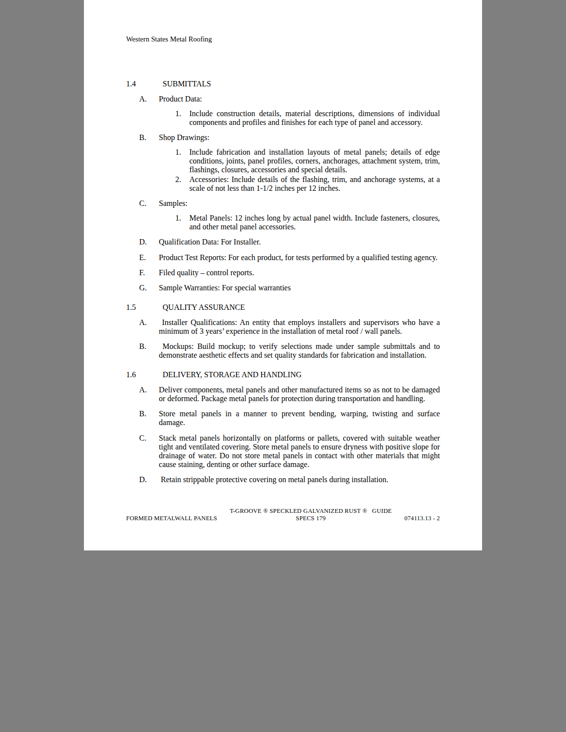Western States Metal Roofing
1.4
SUBMITTALS
A.
Product Data:
1.
Include construction details, material descriptions, dimensions of individual components and profiles and finishes for each type of panel and accessory.
B.
Shop Drawings:
1.
Include fabrication and installation layouts of metal panels; details of edge conditions, joints, panel profiles, corners, anchorages, attachment system, trim, flashings, closures, accessories and special details.
2.
Accessories: Include details of the flashing, trim, and anchorage systems, at a scale of not less than 1-1/2 inches per 12 inches.
C.
Samples:
1.
Metal Panels: 12 inches long by actual panel width. Include fasteners, closures, and other metal panel accessories.
D.
Qualification Data: For Installer.
E.
Product Test Reports: For each product, for tests performed by a qualified testing agency.
F.
Filed quality – control reports.
G.
Sample Warranties: For special warranties
1.5
QUALITY ASSURANCE
A.
Installer Qualifications: An entity that employs installers and supervisors who have a minimum of 3 years’ experience in the installation of metal roof / wall panels.
B.
Mockups: Build mockup; to verify selections made under sample submittals and to demonstrate aesthetic effects and set quality standards for fabrication and installation.
1.6
DELIVERY, STORAGE AND HANDLING
A.
Deliver components, metal panels and other manufactured items so as not to be damaged or deformed. Package metal panels for protection during transportation and handling.
B.
Store metal panels in a manner to prevent bending, warping, twisting and surface damage.
C.
Stack metal panels horizontally on platforms or pallets, covered with suitable weather tight and ventilated covering. Store metal panels to ensure dryness with positive slope for drainage of water. Do not store metal panels in contact with other materials that might cause staining, denting or other surface damage.
D.
Retain strippable protective covering on metal panels during installation.
FORMED METALWALL PANELS
T-GROOVE ® SPECKLED GALVANIZED RUST ® GUIDE SPECS 179
074113.13 - 2